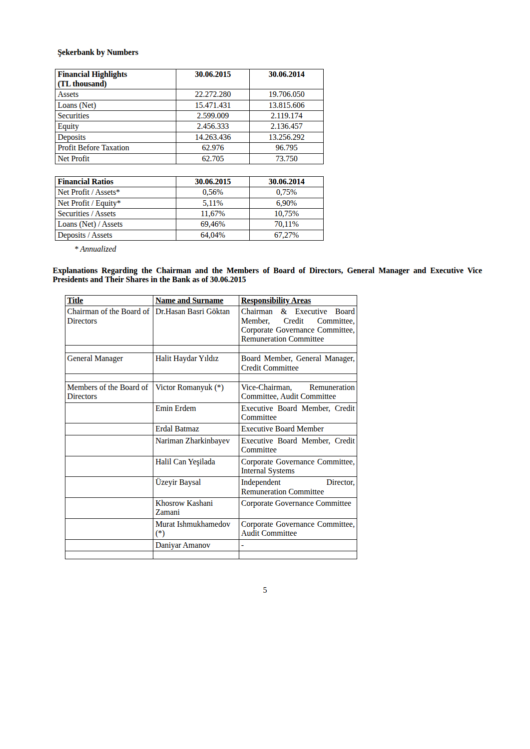Şekerbank by Numbers
| Financial Highlights (TL thousand) | 30.06.2015 | 30.06.2014 |
| --- | --- | --- |
| Assets | 22.272.280 | 19.706.050 |
| Loans (Net) | 15.471.431 | 13.815.606 |
| Securities | 2.599.009 | 2.119.174 |
| Equity | 2.456.333 | 2.136.457 |
| Deposits | 14.263.436 | 13.256.292 |
| Profit Before Taxation | 62.976 | 96.795 |
| Net Profit | 62.705 | 73.750 |
| Financial Ratios | 30.06.2015 | 30.06.2014 |
| --- | --- | --- |
| Net Profit / Assets* | 0,56% | 0,75% |
| Net Profit / Equity* | 5,11% | 6,90% |
| Securities / Assets | 11,67% | 10,75% |
| Loans (Net) / Assets | 69,46% | 70,11% |
| Deposits / Assets | 64,04% | 67,27% |
* Annualized
Explanations Regarding the Chairman and the Members of Board of Directors, General Manager and Executive Vice Presidents and Their Shares in the Bank as of 30.06.2015
| Title | Name and Surname | Responsibility Areas |
| --- | --- | --- |
| Chairman of the Board of Directors | Dr.Hasan Basri Göktan | Chairman & Executive Board Member, Credit Committee, Corporate Governance Committee, Remuneration Committee |
| General Manager | Halit Haydar Yıldız | Board Member, General Manager, Credit Committee |
| Members of the Board of Directors | Victor Romanyuk (*) | Vice-Chairman, Remuneration Committee, Audit Committee |
| | Emin Erdem | Executive Board Member, Credit Committee |
| | Erdal Batmaz | Executive Board Member |
| | Nariman Zharkinbayev | Executive Board Member, Credit Committee |
| | Halil Can Yeşilada | Corporate Governance Committee, Internal Systems |
| | Üzeyir Baysal | Independent Director, Remuneration Committee |
| | Khosrow Kashani Zamani | Corporate Governance Committee |
| | Murat Ishmukhamedov (*) | Corporate Governance Committee, Audit Committee |
| | Daniyar Amanov | - |
5